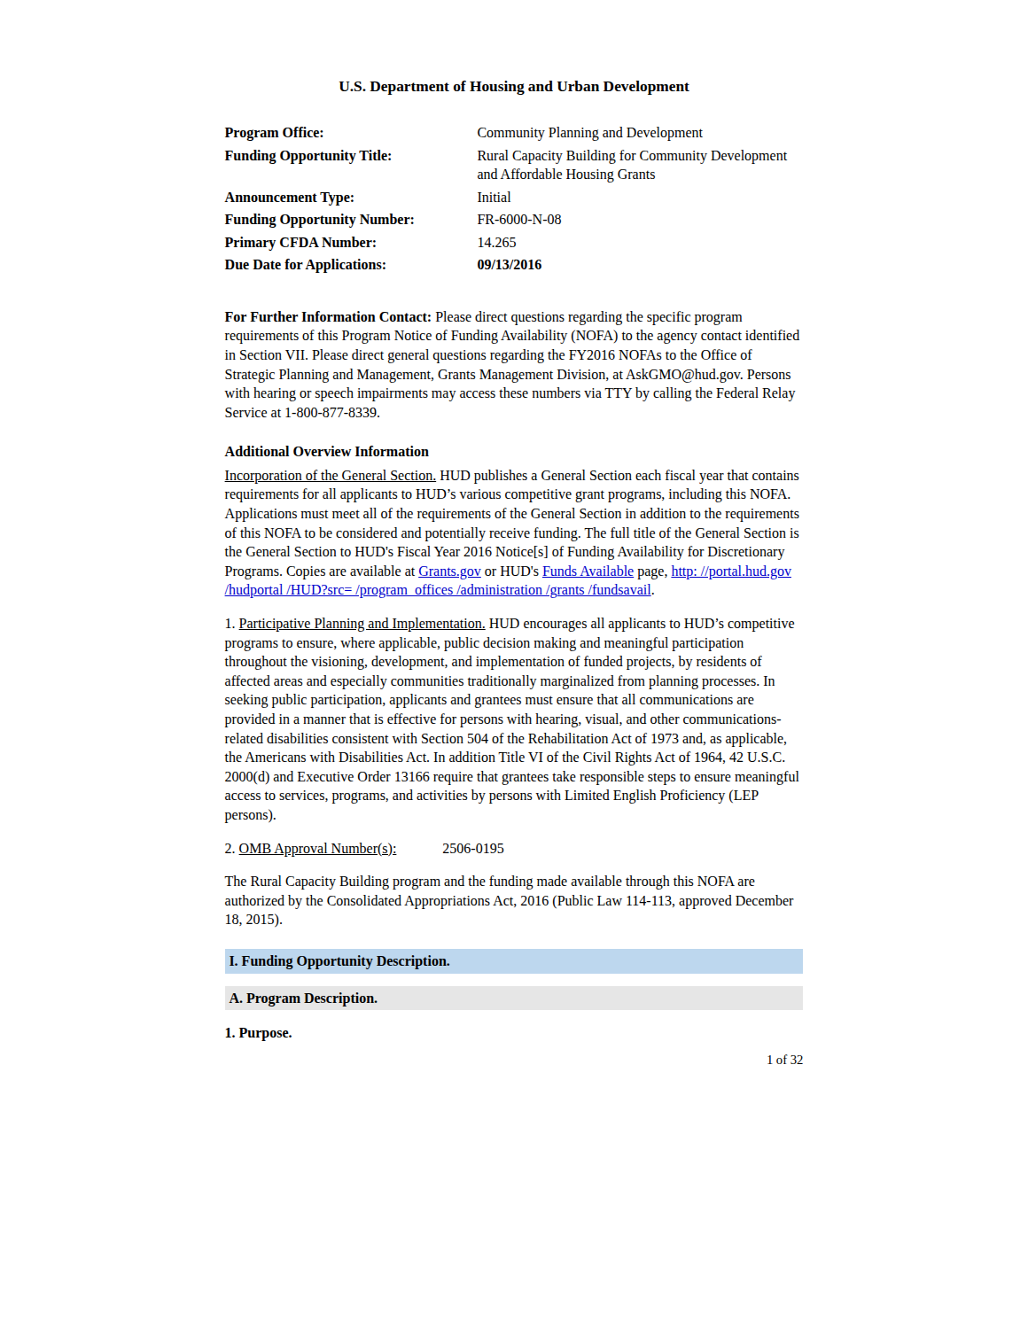U.S. Department of Housing and Urban Development
| Program Office: | Community Planning and Development |
| Funding Opportunity Title: | Rural Capacity Building for Community Development and Affordable Housing Grants |
| Announcement Type: | Initial |
| Funding Opportunity Number: | FR-6000-N-08 |
| Primary CFDA Number: | 14.265 |
| Due Date for Applications: | 09/13/2016 |
For Further Information Contact: Please direct questions regarding the specific program requirements of this Program Notice of Funding Availability (NOFA) to the agency contact identified in Section VII. Please direct general questions regarding the FY2016 NOFAs to the Office of Strategic Planning and Management, Grants Management Division, at AskGMO@hud.gov. Persons with hearing or speech impairments may access these numbers via TTY by calling the Federal Relay Service at 1-800-877-8339.
Additional Overview Information
Incorporation of the General Section. HUD publishes a General Section each fiscal year that contains requirements for all applicants to HUD’s various competitive grant programs, including this NOFA. Applications must meet all of the requirements of the General Section in addition to the requirements of this NOFA to be considered and potentially receive funding. The full title of the General Section is the General Section to HUD's Fiscal Year 2016 Notice[s] of Funding Availability for Discretionary Programs. Copies are available at Grants.gov or HUD's Funds Available page, http: //portal.hud.gov /hudportal /HUD?src= /program_offices /administration /grants /fundsavail.
1. Participative Planning and Implementation. HUD encourages all applicants to HUD’s competitive programs to ensure, where applicable, public decision making and meaningful participation throughout the visioning, development, and implementation of funded projects, by residents of affected areas and especially communities traditionally marginalized from planning processes. In seeking public participation, applicants and grantees must ensure that all communications are provided in a manner that is effective for persons with hearing, visual, and other communications-related disabilities consistent with Section 504 of the Rehabilitation Act of 1973 and, as applicable, the Americans with Disabilities Act. In addition Title VI of the Civil Rights Act of 1964, 42 U.S.C. 2000(d) and Executive Order 13166 require that grantees take responsible steps to ensure meaningful access to services, programs, and activities by persons with Limited English Proficiency (LEP persons).
2. OMB Approval Number(s): 2506-0195
The Rural Capacity Building program and the funding made available through this NOFA are authorized by the Consolidated Appropriations Act, 2016 (Public Law 114-113, approved December 18, 2015).
I. Funding Opportunity Description.
A. Program Description.
1. Purpose.
1 of 32